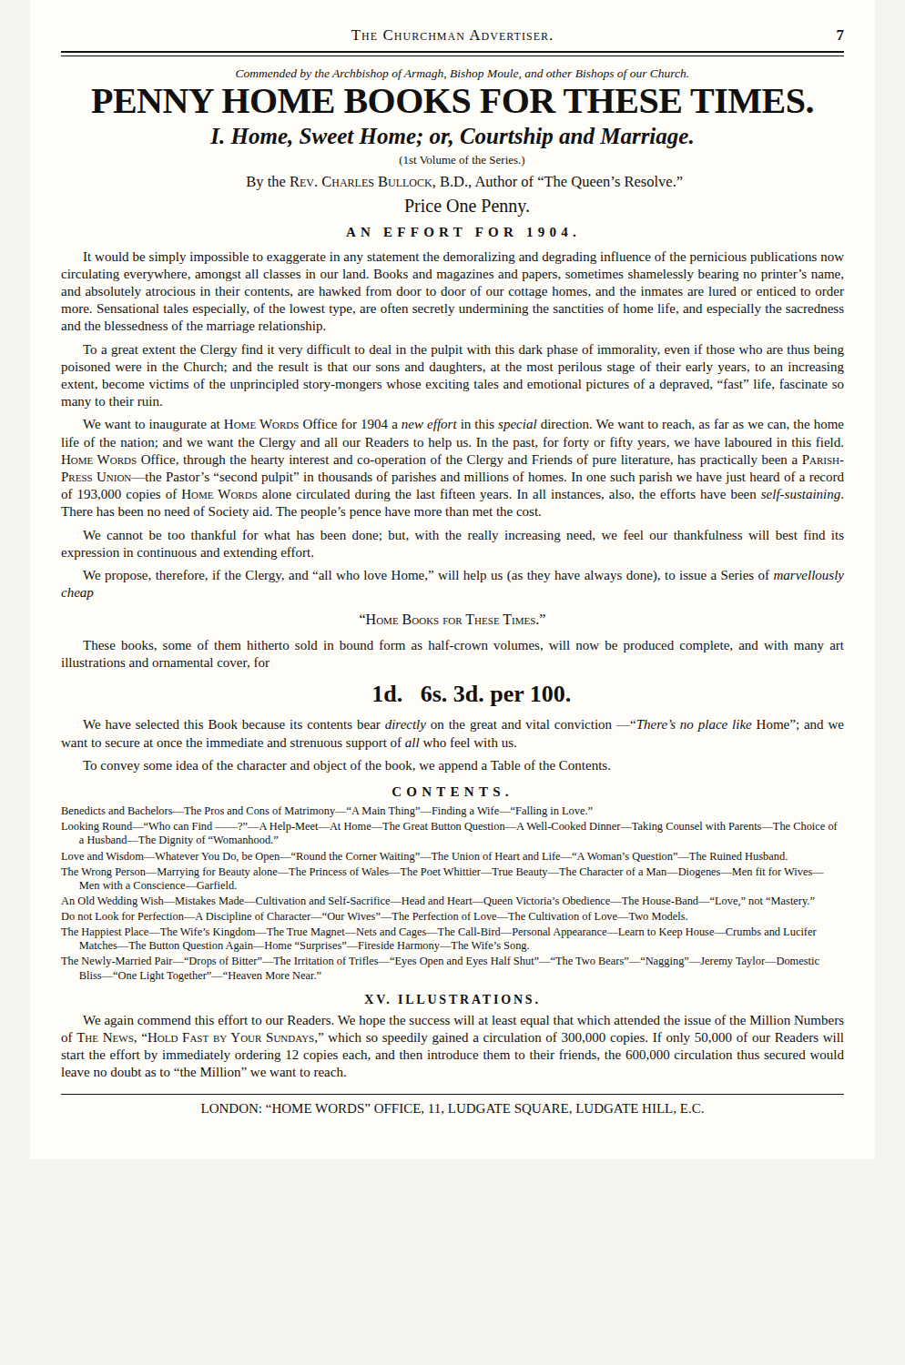The Churchman Advertiser. 7
Commended by the Archbishop of Armagh, Bishop Moule, and other Bishops of our Church.
PENNY HOME BOOKS FOR THESE TIMES.
I. Home, Sweet Home; or, Courtship and Marriage.
(1st Volume of the Series.)
By the Rev. Charles Bullock, B.D., Author of “The Queen’s Resolve.”
Price One Penny.
AN EFFORT FOR 1904.
It would be simply impossible to exaggerate in any statement the demoralizing and degrading influence of the pernicious publications now circulating everywhere, amongst all classes in our land. Books and magazines and papers, sometimes shamelessly bearing no printer’s name, and absolutely atrocious in their contents, are hawked from door to door of our cottage homes, and the inmates are lured or enticed to order more. Sensational tales especially, of the lowest type, are often secretly undermining the sanctities of home life, and especially the sacredness and the blessedness of the marriage relationship.
To a great extent the Clergy find it very difficult to deal in the pulpit with this dark phase of immorality, even if those who are thus being poisoned were in the Church; and the result is that our sons and daughters, at the most perilous stage of their early years, to an increasing extent, become victims of the unprincipled story-mongers whose exciting tales and emotional pictures of a depraved, “fast” life, fascinate so many to their ruin.
We want to inaugurate at Home Words Office for 1904 a new effort in this special direction. We want to reach, as far as we can, the home life of the nation; and we want the Clergy and all our Readers to help us. In the past, for forty or fifty years, we have laboured in this field. Home Words Office, through the hearty interest and co-operation of the Clergy and Friends of pure literature, has practically been a Parish-Press Union—the Pastor’s “second pulpit” in thousands of parishes and millions of homes. In one such parish we have just heard of a record of 193,000 copies of Home Words alone circulated during the last fifteen years. In all instances, also, the efforts have been self-sustaining. There has been no need of Society aid. The people’s pence have more than met the cost.
We cannot be too thankful for what has been done; but, with the really increasing need, we feel our thankfulness will best find its expression in continuous and extending effort.
We propose, therefore, if the Clergy, and “all who love Home,” will help us (as they have always done), to issue a Series of marvellously cheap
“Home Books for These Times.”
These books, some of them hitherto sold in bound form as half-crown volumes, will now be produced complete, and with many art illustrations and ornamental cover, for
1d. 6s. 3d. per 100.
We have selected this Book because its contents bear directly on the great and vital conviction —“There’s no place like Home”; and we want to secure at once the immediate and strenuous support of all who feel with us.
To convey some idea of the character and object of the book, we append a Table of the Contents.
CONTENTS.
Benedicts and Bachelors—The Pros and Cons of Matrimony—“A Main Thing”—Finding a Wife—“Falling in Love.”
Looking Round—“Who can Find ——?”—A Help-Meet—At Home—The Great Button Question—A Well-Cooked Dinner—Taking Counsel with Parents—The Choice of a Husband—The Dignity of “Womanhood.”
Love and Wisdom—Whatever You Do, be Open—“Round the Corner Waiting”—The Union of Heart and Life—“A Woman’s Question”—The Ruined Husband.
The Wrong Person—Marrying for Beauty alone—The Princess of Wales—The Poet Whittier—True Beauty—The Character of a Man—Diogenes—Men fit for Wives—Men with a Conscience—Garfield.
An Old Wedding Wish—Mistakes Made—Cultivation and Self-Sacrifice—Head and Heart—Queen Victoria’s Obedience—The House-Band—“Love,” not “Mastery.”
Do not Look for Perfection—A Discipline of Character—“Our Wives”—The Perfection of Love—The Cultivation of Love—Two Models.
The Happiest Place—The Wife’s Kingdom—The True Magnet—Nets and Cages—The Call-Bird—Personal Appearance—Learn to Keep House—Crumbs and Lucifer Matches—The Button Question Again—Home “Surprises”—Fireside Harmony—The Wife’s Song.
The Newly-Married Pair—“Drops of Bitter”—The Irritation of Trifles—“Eyes Open and Eyes Half Shut”—“The Two Bears”—“Nagging”—Jeremy Taylor—Domestic Bliss—“One Light Together”—“Heaven More Near.”
XV. ILLUSTRATIONS.
We again commend this effort to our Readers. We hope the success will at least equal that which attended the issue of the Million Numbers of The News, “Hold Fast by Your Sundays,” which so speedily gained a circulation of 300,000 copies. If only 50,000 of our Readers will start the effort by immediately ordering 12 copies each, and then introduce them to their friends, the 600,000 circulation thus secured would leave no doubt as to “the Million” we want to reach.
LONDON: “HOME WORDS” OFFICE, 11, LUDGATE SQUARE, LUDGATE HILL, E.C.